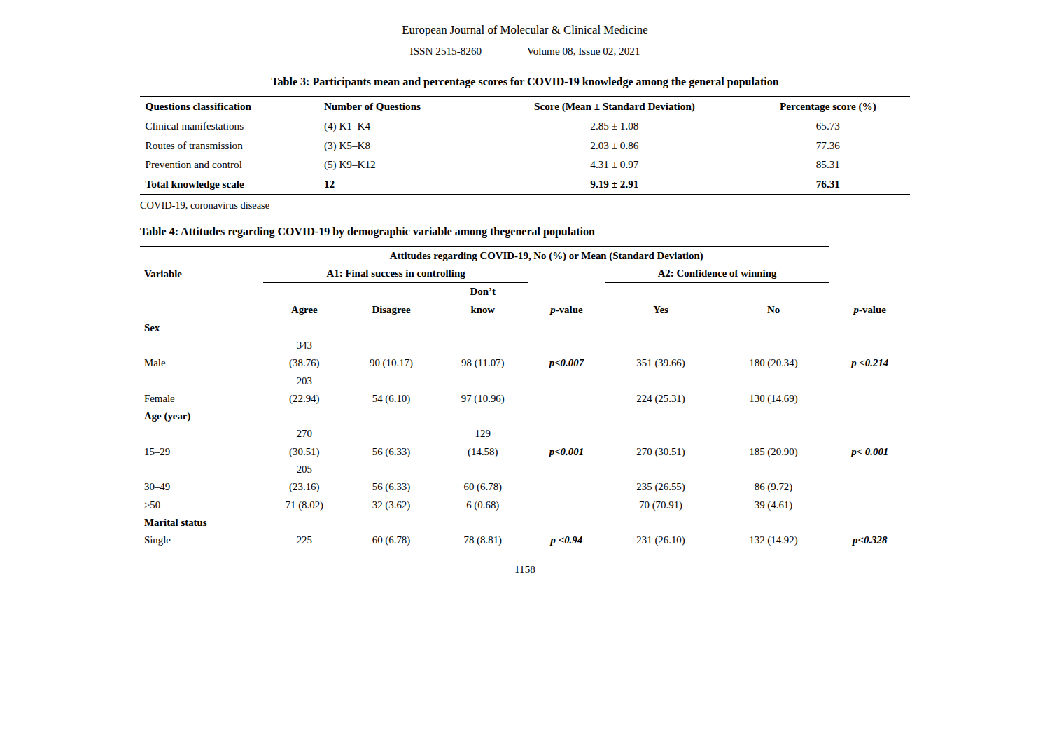European Journal of Molecular & Clinical Medicine
ISSN 2515-8260 Volume 08, Issue 02, 2021
Table 3: Participants mean and percentage scores for COVID-19 knowledge among the general population
| Questions classification | Number of Questions | Score (Mean ± Standard Deviation) | Percentage score (%) |
| --- | --- | --- | --- |
| Clinical manifestations | (4) K1–K4 | 2.85 ± 1.08 | 65.73 |
| Routes of transmission | (3) K5–K8 | 2.03 ± 0.86 | 77.36 |
| Prevention and control | (5) K9–K12 | 4.31 ± 0.97 | 85.31 |
| Total knowledge scale | 12 | 9.19 ± 2.91 | 76.31 |
COVID-19, coronavirus disease
Table 4: Attitudes regarding COVID-19 by demographic variable among thegeneral population
| | Attitudes regarding COVID-19, No (%) or Mean (Standard Deviation) |
| --- | --- |
| Variable | A1: Final success in controlling | | A2: Confidence of winning |
| | | | Don’t | | | |
| | Agree | Disagree | know | p -value | Yes | No | p -value |
| Sex |
| | 343 | | | | | | |
| Male | (38.76) | 90 (10.17) | 98 (11.07) | p<0.007 | 351 (39.66) | 180 (20.34) | p <0.214 |
| | 203 | | | | | | |
| Female | (22.94) | 54 (6.10) | 97 (10.96) | | 224 (25.31) | 130 (14.69) | |
| Age (year) |
| | 270 | | 129 | | | | |
| 15–29 | (30.51) | 56 (6.33) | (14.58) | p<0.001 | 270 (30.51) | 185 (20.90) | p< 0.001 |
| | 205 | | | | | | |
| 30–49 | (23.16) | 56 (6.33) | 60 (6.78) | | 235 (26.55) | 86 (9.72) | |
| >50 | 71 (8.02) | 32 (3.62) | 6 (0.68) | | 70 (70.91) | 39 (4.61) | |
| Marital status |
| Single | 225 | 60 (6.78) | 78 (8.81) | p <0.94 | 231 (26.10) | 132 (14.92) | p<0.328 |
1158